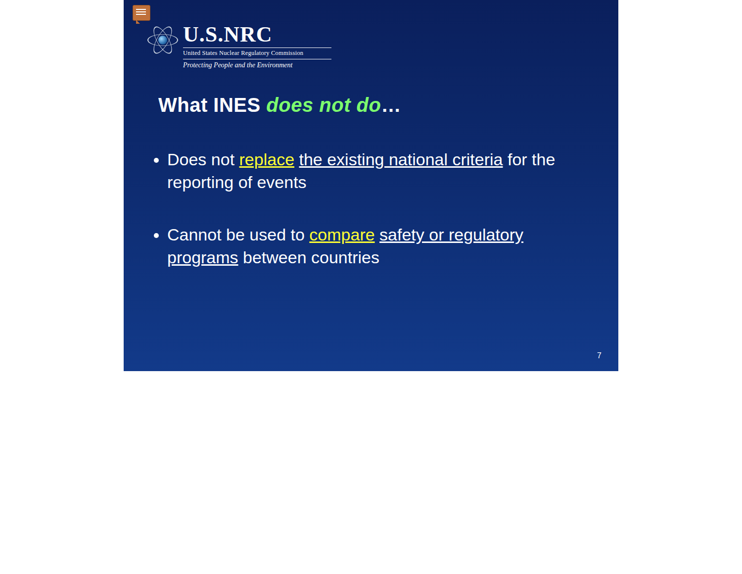U. S. NRC
United States Nuclear Regulatory Commission
Protecting People and the Environment
What INES does not do…
Does not replace the existing national criteria for the reporting of events
Cannot be used to compare safety or regulatory programs between countries
7